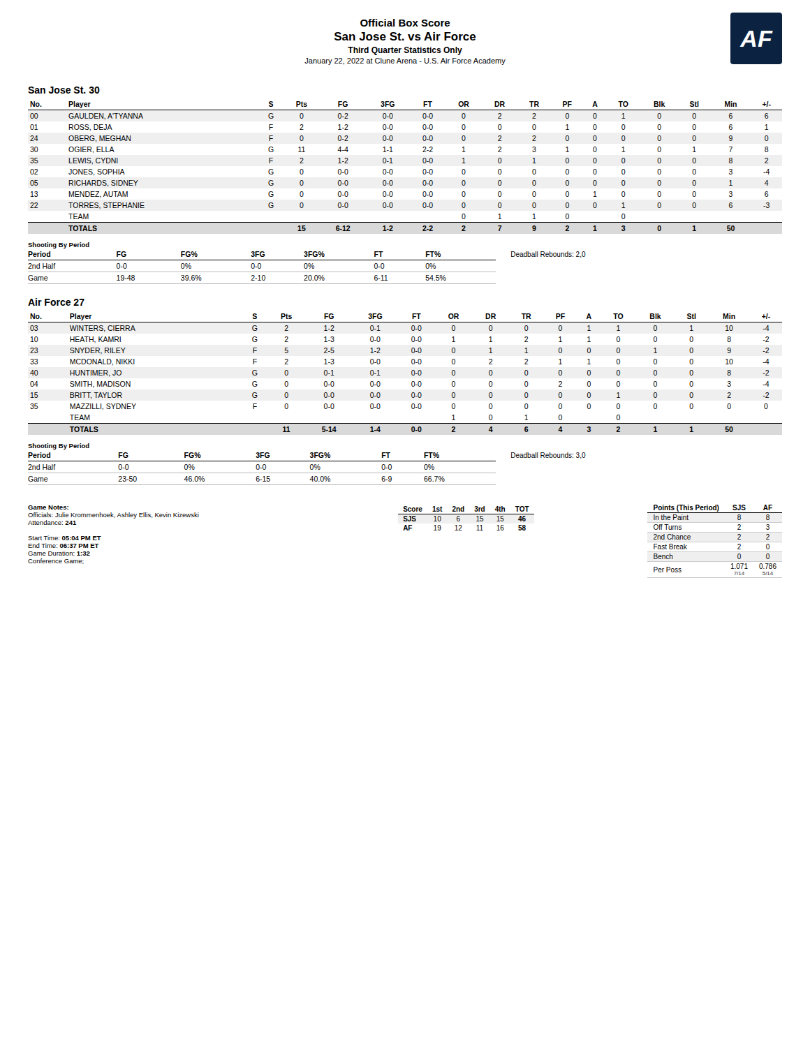AF
Official Box Score
San Jose St. vs Air Force
Third Quarter Statistics Only
January 22, 2022 at Clune Arena - U.S. Air Force Academy
San Jose St. 30
| No. | Player | S | Pts | FG | 3FG | FT | OR | DR | TR | PF | A | TO | Blk | Stl | Min | +/- |
| --- | --- | --- | --- | --- | --- | --- | --- | --- | --- | --- | --- | --- | --- | --- | --- | --- |
| 00 | GAULDEN, A'TYANNA | G | 0 | 0-2 | 0-0 | 0-0 | 0 | 2 | 2 | 0 | 0 | 1 | 0 | 0 | 6 | 6 |
| 01 | ROSS, DEJA | F | 2 | 1-2 | 0-0 | 0-0 | 0 | 0 | 0 | 1 | 0 | 0 | 0 | 0 | 6 | 1 |
| 24 | OBERG, MEGHAN | F | 0 | 0-2 | 0-0 | 0-0 | 0 | 2 | 2 | 0 | 0 | 0 | 0 | 0 | 9 | 0 |
| 30 | OGIER, ELLA | G | 11 | 4-4 | 1-1 | 2-2 | 1 | 2 | 3 | 1 | 0 | 1 | 0 | 1 | 7 | 8 |
| 35 | LEWIS, CYDNI | F | 2 | 1-2 | 0-1 | 0-0 | 1 | 0 | 1 | 0 | 0 | 0 | 0 | 0 | 8 | 2 |
| 02 | JONES, SOPHIA | G | 0 | 0-0 | 0-0 | 0-0 | 0 | 0 | 0 | 0 | 0 | 0 | 0 | 0 | 3 | -4 |
| 05 | RICHARDS, SIDNEY | G | 0 | 0-0 | 0-0 | 0-0 | 0 | 0 | 0 | 0 | 0 | 0 | 0 | 0 | 1 | 4 |
| 13 | MENDEZ, AUTAM | G | 0 | 0-0 | 0-0 | 0-0 | 0 | 0 | 0 | 0 | 1 | 0 | 0 | 0 | 3 | 6 |
| 22 | TORRES, STEPHANIE | G | 0 | 0-0 | 0-0 | 0-0 | 0 | 0 | 0 | 0 | 0 | 1 | 0 | 0 | 6 | -3 |
| | TEAM | | | | | | 0 | 1 | 1 | 0 | | 0 | | | | |
| | TOTALS | | 15 | 6-12 | 1-2 | 2-2 | 2 | 7 | 9 | 2 | 1 | 3 | 0 | 1 | 50 | |
Shooting By Period
| Period | FG | FG% | 3FG | 3FG% | FT | FT% |
| --- | --- | --- | --- | --- | --- | --- |
| 2nd Half | 0-0 | 0% | 0-0 | 0% | 0-0 | 0% |
| Game | 19-48 | 39.6% | 2-10 | 20.0% | 6-11 | 54.5% |
Deadball Rebounds: 2,0
Air Force 27
| No. | Player | S | Pts | FG | 3FG | FT | OR | DR | TR | PF | A | TO | Blk | Stl | Min | +/- |
| --- | --- | --- | --- | --- | --- | --- | --- | --- | --- | --- | --- | --- | --- | --- | --- | --- |
| 03 | WINTERS, CIERRA | G | 2 | 1-2 | 0-1 | 0-0 | 0 | 0 | 0 | 0 | 1 | 1 | 0 | 1 | 10 | -4 |
| 10 | HEATH, KAMRI | G | 2 | 1-3 | 0-0 | 0-0 | 1 | 1 | 2 | 1 | 1 | 0 | 0 | 0 | 8 | -2 |
| 23 | SNYDER, RILEY | F | 5 | 2-5 | 1-2 | 0-0 | 0 | 1 | 1 | 0 | 0 | 0 | 1 | 0 | 9 | -2 |
| 33 | MCDONALD, NIKKI | F | 2 | 1-3 | 0-0 | 0-0 | 0 | 2 | 2 | 1 | 1 | 0 | 0 | 0 | 10 | -4 |
| 40 | HUNTIMER, JO | G | 0 | 0-1 | 0-1 | 0-0 | 0 | 0 | 0 | 0 | 0 | 0 | 0 | 0 | 8 | -2 |
| 04 | SMITH, MADISON | G | 0 | 0-0 | 0-0 | 0-0 | 0 | 0 | 0 | 2 | 0 | 0 | 0 | 0 | 3 | -4 |
| 15 | BRITT, TAYLOR | G | 0 | 0-0 | 0-0 | 0-0 | 0 | 0 | 0 | 0 | 0 | 1 | 0 | 0 | 2 | -2 |
| 35 | MAZZILLI, SYDNEY | F | 0 | 0-0 | 0-0 | 0-0 | 0 | 0 | 0 | 0 | 0 | 0 | 0 | 0 | 0 | 0 |
| | TEAM | | | | | | 1 | 0 | 1 | 0 | | 0 | | | | |
| | TOTALS | | 11 | 5-14 | 1-4 | 0-0 | 2 | 4 | 6 | 4 | 3 | 2 | 1 | 1 | 50 | |
Shooting By Period
| Period | FG | FG% | 3FG | 3FG% | FT | FT% |
| --- | --- | --- | --- | --- | --- | --- |
| 2nd Half | 0-0 | 0% | 0-0 | 0% | 0-0 | 0% |
| Game | 23-50 | 46.0% | 6-15 | 40.0% | 6-9 | 66.7% |
Deadball Rebounds: 3,0
Game Notes:
Officials: Julie Krommenhoek, Ashley Ellis, Kevin Kizewski
Attendance: 241
Start Time: 05:04 PM ET
End Time: 06:37 PM ET
Game Duration: 1:32
Conference Game;
| Score | 1st | 2nd | 3rd | 4th | TOT |
| --- | --- | --- | --- | --- | --- |
| SJS | 10 | 6 | 15 | 15 | 46 |
| AF | 19 | 12 | 11 | 16 | 58 |
| Points (This Period) | SJS | AF |
| --- | --- | --- |
| In the Paint | 8 | 8 |
| Off Turns | 2 | 3 |
| 2nd Chance | 2 | 2 |
| Fast Break | 2 | 0 |
| Bench | 0 | 0 |
| Per Poss | 1.071 7/14 | 0.786 5/14 |